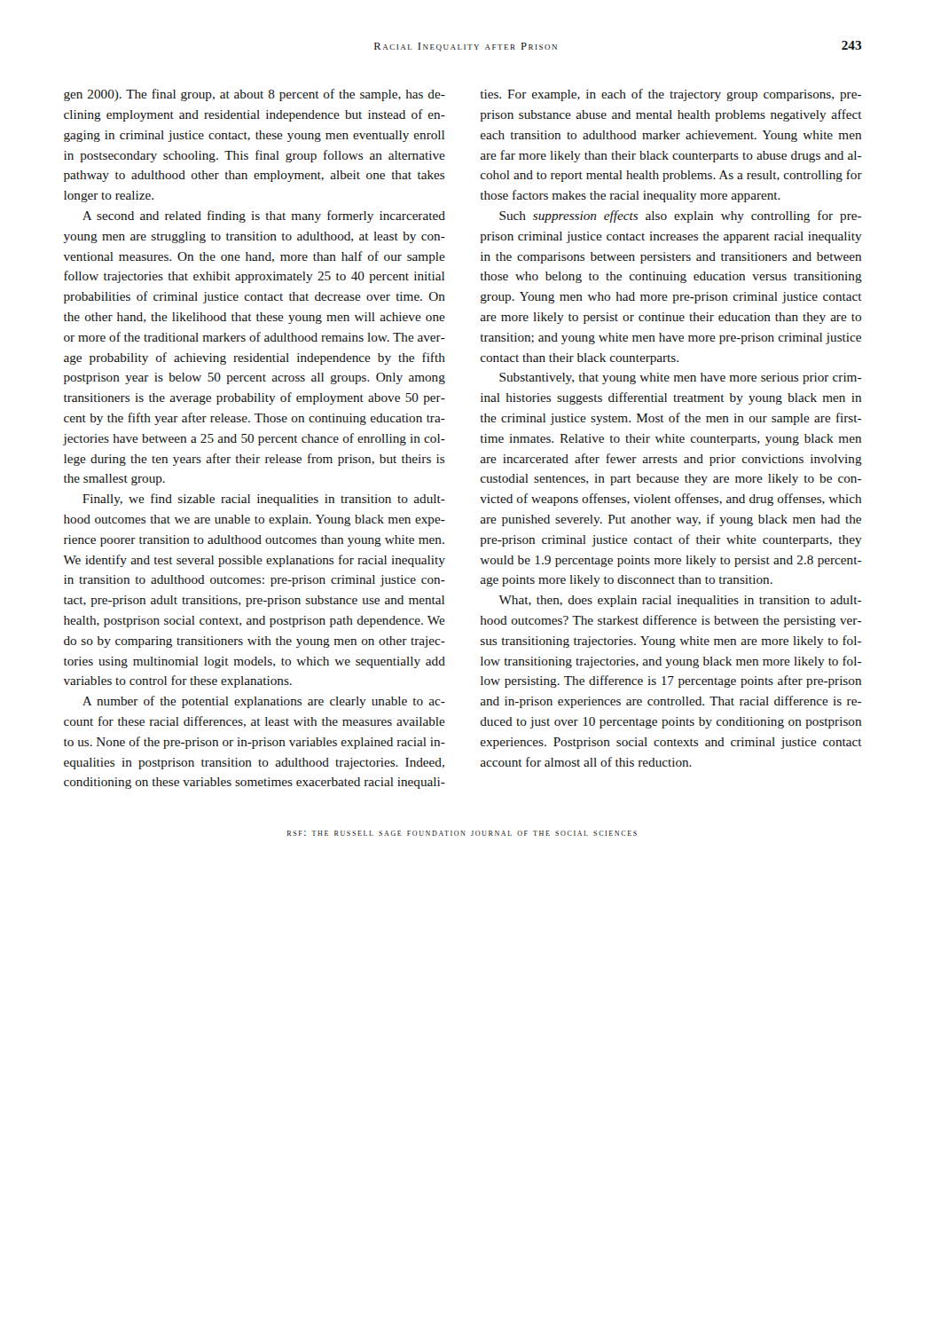Racial Inequality after Prison 243
gen 2000). The final group, at about 8 percent of the sample, has declining employment and residential independence but instead of engaging in criminal justice contact, these young men eventually enroll in postsecondary schooling. This final group follows an alternative pathway to adulthood other than employment, albeit one that takes longer to realize.
A second and related finding is that many formerly incarcerated young men are struggling to transition to adulthood, at least by conventional measures. On the one hand, more than half of our sample follow trajectories that exhibit approximately 25 to 40 percent initial probabilities of criminal justice contact that decrease over time. On the other hand, the likelihood that these young men will achieve one or more of the traditional markers of adulthood remains low. The average probability of achieving residential independence by the fifth postprison year is below 50 percent across all groups. Only among transitioners is the average probability of employment above 50 percent by the fifth year after release. Those on continuing education trajectories have between a 25 and 50 percent chance of enrolling in college during the ten years after their release from prison, but theirs is the smallest group.
Finally, we find sizable racial inequalities in transition to adulthood outcomes that we are unable to explain. Young black men experience poorer transition to adulthood outcomes than young white men. We identify and test several possible explanations for racial inequality in transition to adulthood outcomes: pre-prison criminal justice contact, pre-prison adult transitions, pre-prison substance use and mental health, postprison social context, and postprison path dependence. We do so by comparing transitioners with the young men on other trajectories using multinomial logit models, to which we sequentially add variables to control for these explanations.
A number of the potential explanations are clearly unable to account for these racial differences, at least with the measures available to us. None of the pre-prison or in-prison variables explained racial inequalities in postprison transition to adulthood trajectories. Indeed, conditioning on these variables sometimes exacerbated racial inequalities. For example, in each of the trajectory group comparisons, pre-prison substance abuse and mental health problems negatively affect each transition to adulthood marker achievement. Young white men are far more likely than their black counterparts to abuse drugs and alcohol and to report mental health problems. As a result, controlling for those factors makes the racial inequality more apparent.
Such suppression effects also explain why controlling for pre-prison criminal justice contact increases the apparent racial inequality in the comparisons between persisters and transitioners and between those who belong to the continuing education versus transitioning group. Young men who had more pre-prison criminal justice contact are more likely to persist or continue their education than they are to transition; and young white men have more pre-prison criminal justice contact than their black counterparts.
Substantively, that young white men have more serious prior criminal histories suggests differential treatment by young black men in the criminal justice system. Most of the men in our sample are first-time inmates. Relative to their white counterparts, young black men are incarcerated after fewer arrests and prior convictions involving custodial sentences, in part because they are more likely to be convicted of weapons offenses, violent offenses, and drug offenses, which are punished severely. Put another way, if young black men had the pre-prison criminal justice contact of their white counterparts, they would be 1.9 percentage points more likely to persist and 2.8 percentage points more likely to disconnect than to transition.
What, then, does explain racial inequalities in transition to adulthood outcomes? The starkest difference is between the persisting versus transitioning trajectories. Young white men are more likely to follow transitioning trajectories, and young black men more likely to follow persisting. The difference is 17 percentage points after pre-prison and in-prison experiences are controlled. That racial difference is reduced to just over 10 percentage points by conditioning on postprison experiences. Postprison social contexts and criminal justice contact account for almost all of this reduction.
rsf: the russell sage foundation journal of the social sciences